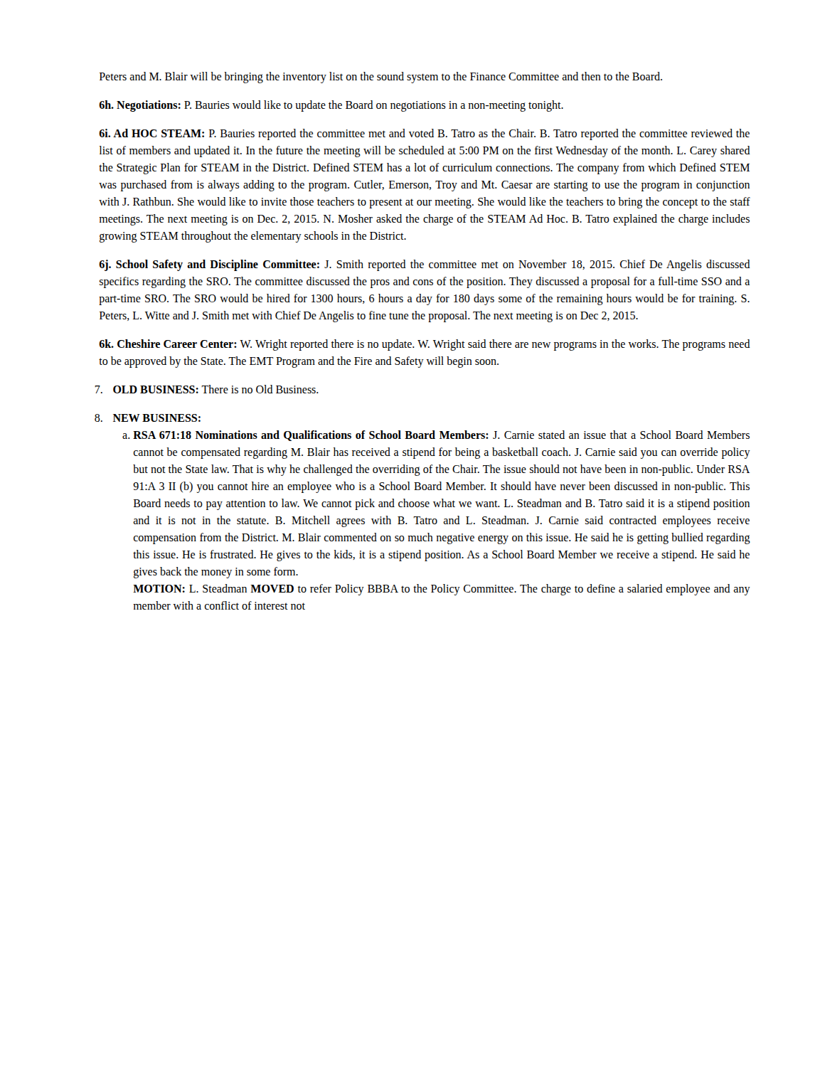Peters and M. Blair will be bringing the inventory list on the sound system to the Finance Committee and then to the Board.
6h. Negotiations: P. Bauries would like to update the Board on negotiations in a non-meeting tonight.
6i. Ad HOC STEAM: P. Bauries reported the committee met and voted B. Tatro as the Chair. B. Tatro reported the committee reviewed the list of members and updated it. In the future the meeting will be scheduled at 5:00 PM on the first Wednesday of the month. L. Carey shared the Strategic Plan for STEAM in the District. Defined STEM has a lot of curriculum connections. The company from which Defined STEM was purchased from is always adding to the program. Cutler, Emerson, Troy and Mt. Caesar are starting to use the program in conjunction with J. Rathbun. She would like to invite those teachers to present at our meeting. She would like the teachers to bring the concept to the staff meetings. The next meeting is on Dec. 2, 2015. N. Mosher asked the charge of the STEAM Ad Hoc. B. Tatro explained the charge includes growing STEAM throughout the elementary schools in the District.
6j. School Safety and Discipline Committee: J. Smith reported the committee met on November 18, 2015. Chief De Angelis discussed specifics regarding the SRO. The committee discussed the pros and cons of the position. They discussed a proposal for a full-time SSO and a part-time SRO. The SRO would be hired for 1300 hours, 6 hours a day for 180 days some of the remaining hours would be for training. S. Peters, L. Witte and J. Smith met with Chief De Angelis to fine tune the proposal. The next meeting is on Dec 2, 2015.
6k. Cheshire Career Center: W. Wright reported there is no update. W. Wright said there are new programs in the works. The programs need to be approved by the State. The EMT Program and the Fire and Safety will begin soon.
OLD BUSINESS: There is no Old Business.
NEW BUSINESS:
RSA 671:18 Nominations and Qualifications of School Board Members: J. Carnie stated an issue that a School Board Members cannot be compensated regarding M. Blair has received a stipend for being a basketball coach. J. Carnie said you can override policy but not the State law. That is why he challenged the overriding of the Chair. The issue should not have been in non-public. Under RSA 91:A 3 II (b) you cannot hire an employee who is a School Board Member. It should have never been discussed in non-public. This Board needs to pay attention to law. We cannot pick and choose what we want. L. Steadman and B. Tatro said it is a stipend position and it is not in the statute. B. Mitchell agrees with B. Tatro and L. Steadman. J. Carnie said contracted employees receive compensation from the District. M. Blair commented on so much negative energy on this issue. He said he is getting bullied regarding this issue. He is frustrated. He gives to the kids, it is a stipend position. As a School Board Member we receive a stipend. He said he gives back the money in some form.
MOTION: L. Steadman MOVED to refer Policy BBBA to the Policy Committee. The charge to define a salaried employee and any member with a conflict of interest not